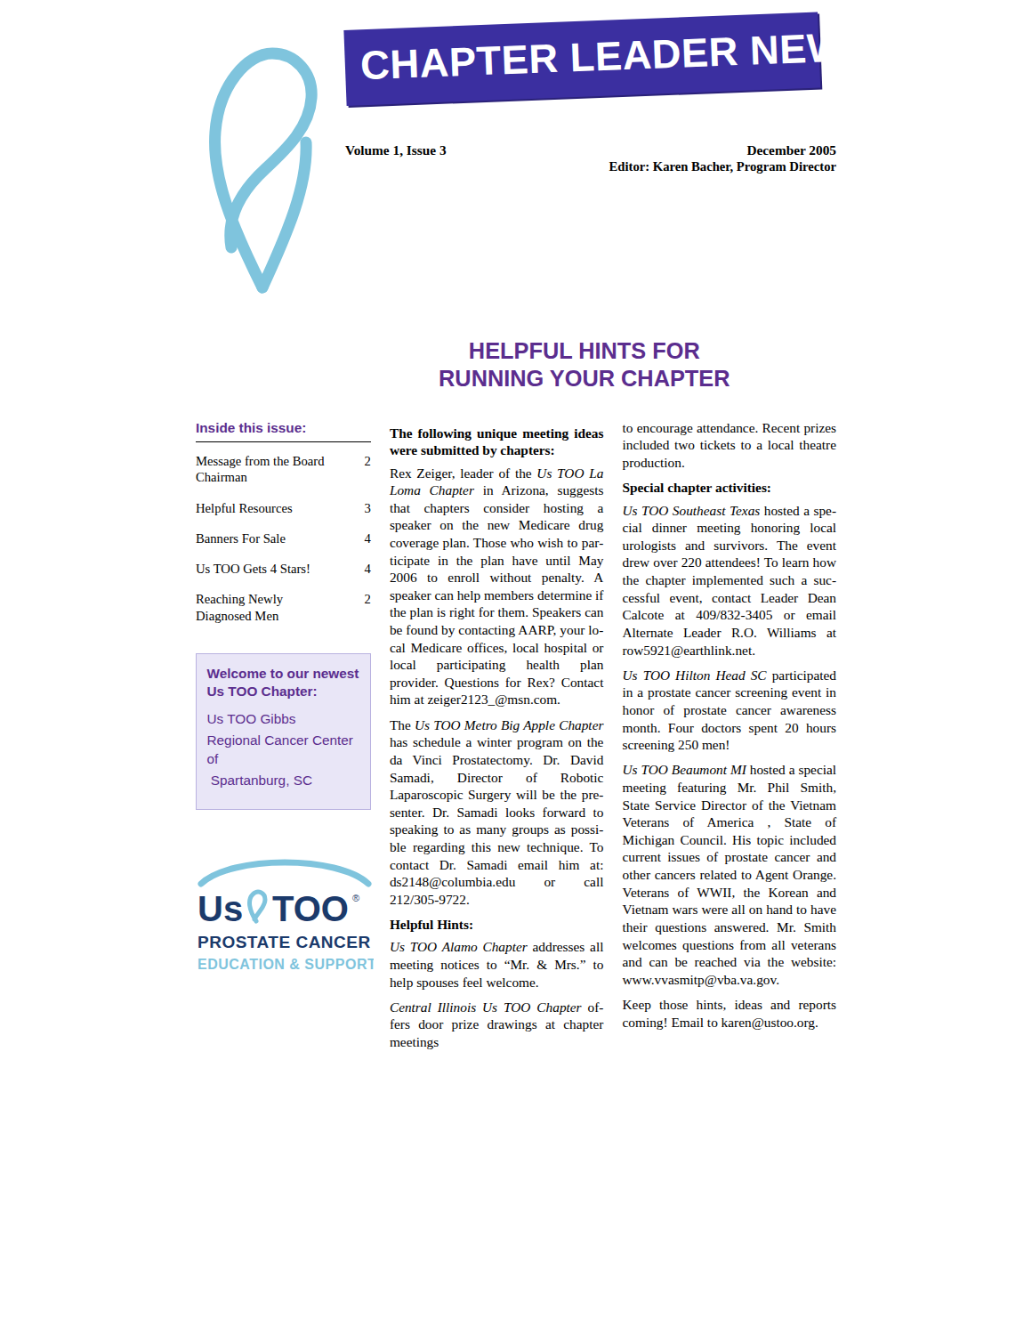CHAPTER LEADER NEWS
Volume 1, Issue 3
December 2005
Editor: Karen Bacher, Program Director
HELPFUL HINTS FOR
RUNNING YOUR CHAPTER
Inside this issue:
| Message from the Board Chairman | 2 |
| Helpful Resources | 3 |
| Banners For Sale | 4 |
| Us TOO Gets 4 Stars! | 4 |
| Reaching Newly Diagnosed Men | 2 |
Welcome to our newest Us TOO Chapter:
Us TOO Gibbs
Regional Cancer Center of
Spartanburg, SC
Us TOO ® PROSTATE CANCER EDUCATION & SUPPORT
The following unique meeting ideas were submitted by chapters:
Rex Zeiger, leader of the Us TOO La Loma Chapter in Arizona, suggests that chapters consider hosting a speaker on the new Medicare drug coverage plan. Those who wish to participate in the plan have until May 2006 to enroll without penalty. A speaker can help members determine if the plan is right for them. Speakers can be found by contacting AARP, your local Medicare offices, local hospital or local participating health plan provider. Questions for Rex? Contact him at zeiger2123_@msn.com.
The Us TOO Metro Big Apple Chapter has schedule a winter program on the da Vinci Prostatectomy. Dr. David Samadi, Director of Robotic Laparoscopic Surgery will be the presenter. Dr. Samadi looks forward to speaking to as many groups as possible regarding this new technique. To contact Dr. Samadi email him at: ds2148@columbia.edu or call 212/305-9722.
Helpful Hints:
Us TOO Alamo Chapter addresses all meeting notices to “Mr. & Mrs.” to help spouses feel welcome.
Central Illinois Us TOO Chapter offers door prize drawings at chapter meetings
to encourage attendance. Recent prizes included two tickets to a local theatre production.
Special chapter activities:
Us TOO Southeast Texas hosted a special dinner meeting honoring local urologists and survivors. The event drew over 220 attendees! To learn how the chapter implemented such a successful event, contact Leader Dean Calcote at 409/832-3405 or email Alternate Leader R.O. Williams at row5921@earthlink.net.
Us TOO Hilton Head SC participated in a prostate cancer screening event in honor of prostate cancer awareness month. Four doctors spent 20 hours screening 250 men!
Us TOO Beaumont MI hosted a special meeting featuring Mr. Phil Smith, State Service Director of the Vietnam Veterans of America , State of Michigan Council. His topic included current issues of prostate cancer and other cancers related to Agent Orange. Veterans of WWII, the Korean and Vietnam wars were all on hand to have their questions answered. Mr. Smith welcomes questions from all veterans and can be reached via the website: www.vvasmitp@vba.va.gov.
Keep those hints, ideas and reports coming! Email to karen@ustoo.org.